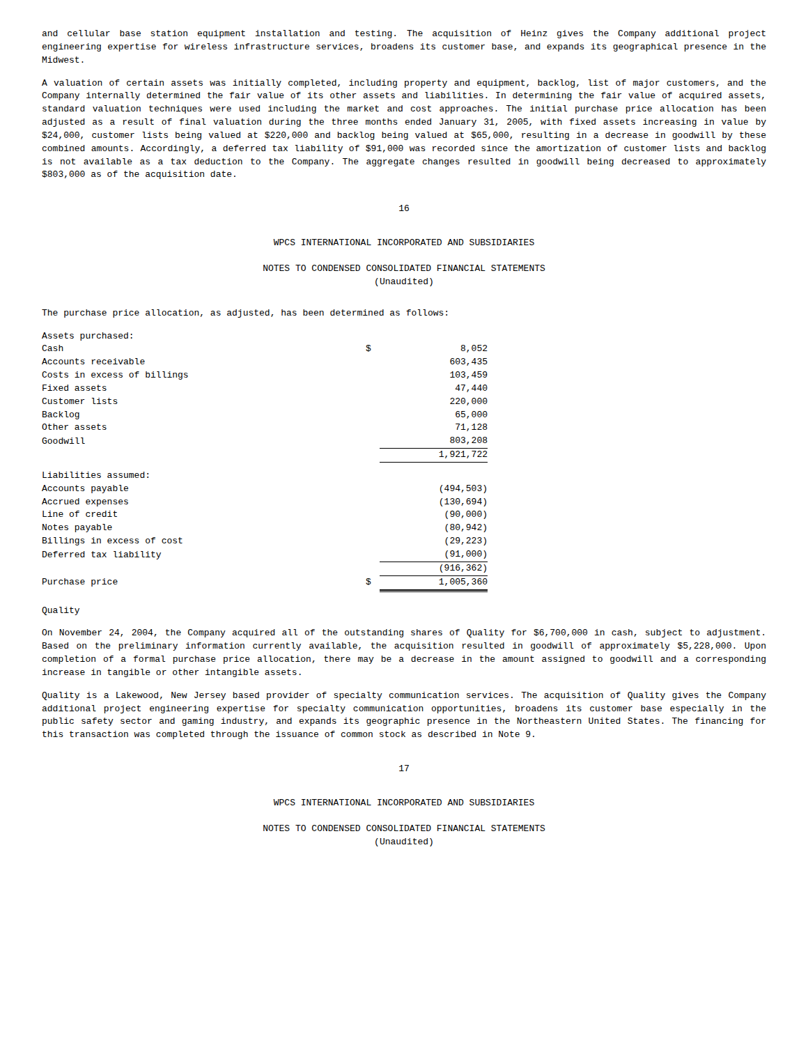and cellular base station equipment installation and testing. The acquisition of Heinz gives the Company additional project engineering expertise for wireless infrastructure services, broadens its customer base, and expands its geographical presence in the Midwest.
A valuation of certain assets was initially completed, including property and equipment, backlog, list of major customers, and the Company internally determined the fair value of its other assets and liabilities. In determining the fair value of acquired assets, standard valuation techniques were used including the market and cost approaches. The initial purchase price allocation has been adjusted as a result of final valuation during the three months ended January 31, 2005, with fixed assets increasing in value by $24,000, customer lists being valued at $220,000 and backlog being valued at $65,000, resulting in a decrease in goodwill by these combined amounts. Accordingly, a deferred tax liability of $91,000 was recorded since the amortization of customer lists and backlog is not available as a tax deduction to the Company. The aggregate changes resulted in goodwill being decreased to approximately $803,000 as of the acquisition date.
16
WPCS INTERNATIONAL INCORPORATED AND SUBSIDIARIES
NOTES TO CONDENSED CONSOLIDATED FINANCIAL STATEMENTS (Unaudited)
The purchase price allocation, as adjusted, has been determined as follows:
| Assets purchased: |
| Cash | $ | 8,052 |
| Accounts receivable | | 603,435 |
| Costs in excess of billings | | 103,459 |
| Fixed assets | | 47,440 |
| Customer lists | | 220,000 |
| Backlog | | 65,000 |
| Other assets | | 71,128 |
| Goodwill | | 803,208 |
| | | 1,921,722 |
| Liabilities assumed: |
| Accounts payable | | (494,503) |
| Accrued expenses | | (130,694) |
| Line of credit | | (90,000) |
| Notes payable | | (80,942) |
| Billings in excess of cost | | (29,223) |
| Deferred tax liability | | (91,000) |
| | | (916,362) |
| Purchase price | $ | 1,005,360 |
Quality
On November 24, 2004, the Company acquired all of the outstanding shares of Quality for $6,700,000 in cash, subject to adjustment. Based on the preliminary information currently available, the acquisition resulted in goodwill of approximately $5,228,000. Upon completion of a formal purchase price allocation, there may be a decrease in the amount assigned to goodwill and a corresponding increase in tangible or other intangible assets.
Quality is a Lakewood, New Jersey based provider of specialty communication services. The acquisition of Quality gives the Company additional project engineering expertise for specialty communication opportunities, broadens its customer base especially in the public safety sector and gaming industry, and expands its geographic presence in the Northeastern United States. The financing for this transaction was completed through the issuance of common stock as described in Note 9.
17
WPCS INTERNATIONAL INCORPORATED AND SUBSIDIARIES
NOTES TO CONDENSED CONSOLIDATED FINANCIAL STATEMENTS (Unaudited)